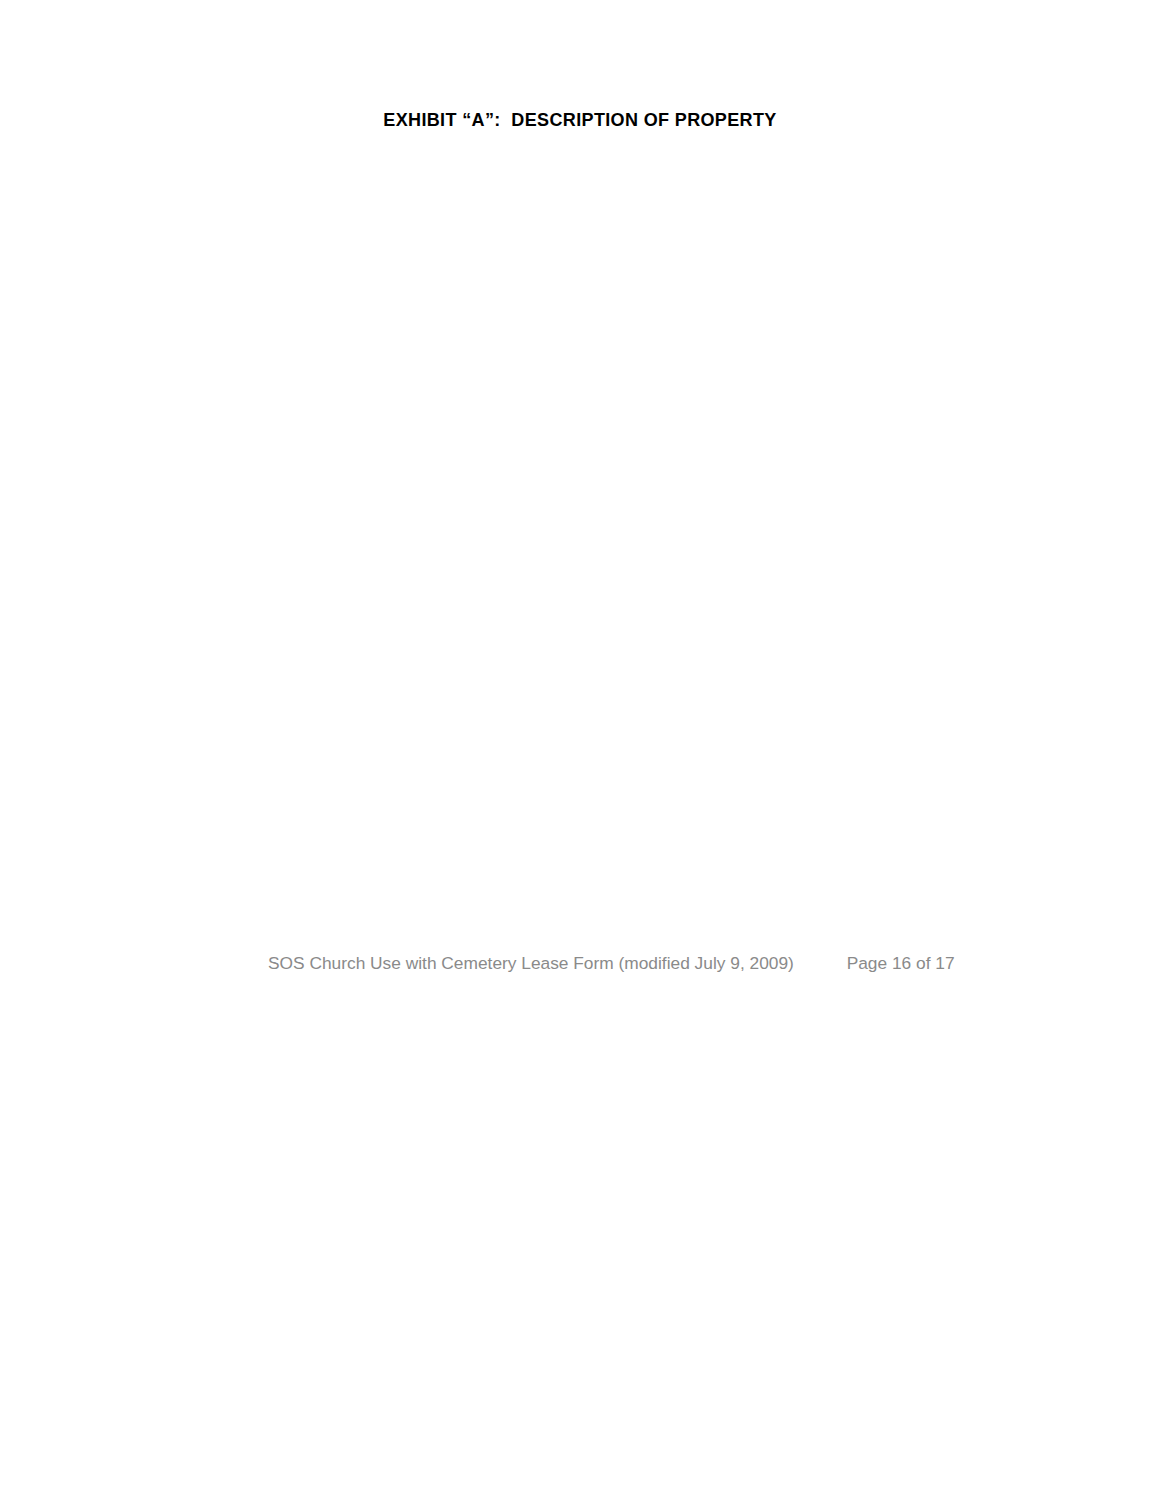EXHIBIT “A”: DESCRIPTION OF PROPERTY
SOS Church Use with Cemetery Lease Form (modified July 9, 2009) Page 16 of 17